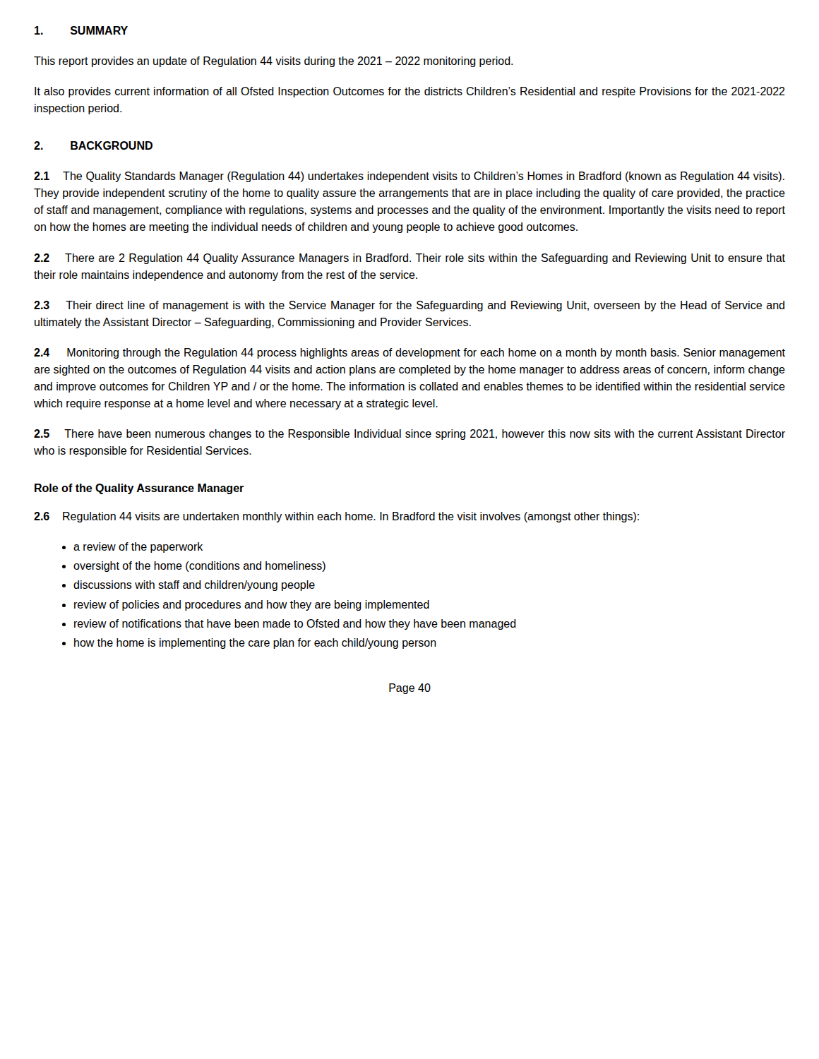1. SUMMARY
This report provides an update of Regulation 44 visits during the 2021 – 2022 monitoring period.
It also provides current information of all Ofsted Inspection Outcomes for the districts Children’s Residential and respite Provisions for the 2021-2022 inspection period.
2. BACKGROUND
2.1 The Quality Standards Manager (Regulation 44) undertakes independent visits to Children’s Homes in Bradford (known as Regulation 44 visits). They provide independent scrutiny of the home to quality assure the arrangements that are in place including the quality of care provided, the practice of staff and management, compliance with regulations, systems and processes and the quality of the environment. Importantly the visits need to report on how the homes are meeting the individual needs of children and young people to achieve good outcomes.
2.2 There are 2 Regulation 44 Quality Assurance Managers in Bradford. Their role sits within the Safeguarding and Reviewing Unit to ensure that their role maintains independence and autonomy from the rest of the service.
2.3 Their direct line of management is with the Service Manager for the Safeguarding and Reviewing Unit, overseen by the Head of Service and ultimately the Assistant Director – Safeguarding, Commissioning and Provider Services.
2.4 Monitoring through the Regulation 44 process highlights areas of development for each home on a month by month basis. Senior management are sighted on the outcomes of Regulation 44 visits and action plans are completed by the home manager to address areas of concern, inform change and improve outcomes for Children YP and / or the home. The information is collated and enables themes to be identified within the residential service which require response at a home level and where necessary at a strategic level.
2.5 There have been numerous changes to the Responsible Individual since spring 2021, however this now sits with the current Assistant Director who is responsible for Residential Services.
Role of the Quality Assurance Manager
2.6 Regulation 44 visits are undertaken monthly within each home. In Bradford the visit involves (amongst other things):
a review of the paperwork
oversight of the home (conditions and homeliness)
discussions with staff and children/young people
review of policies and procedures and how they are being implemented
review of notifications that have been made to Ofsted and how they have been managed
how the home is implementing the care plan for each child/young person
Page 40